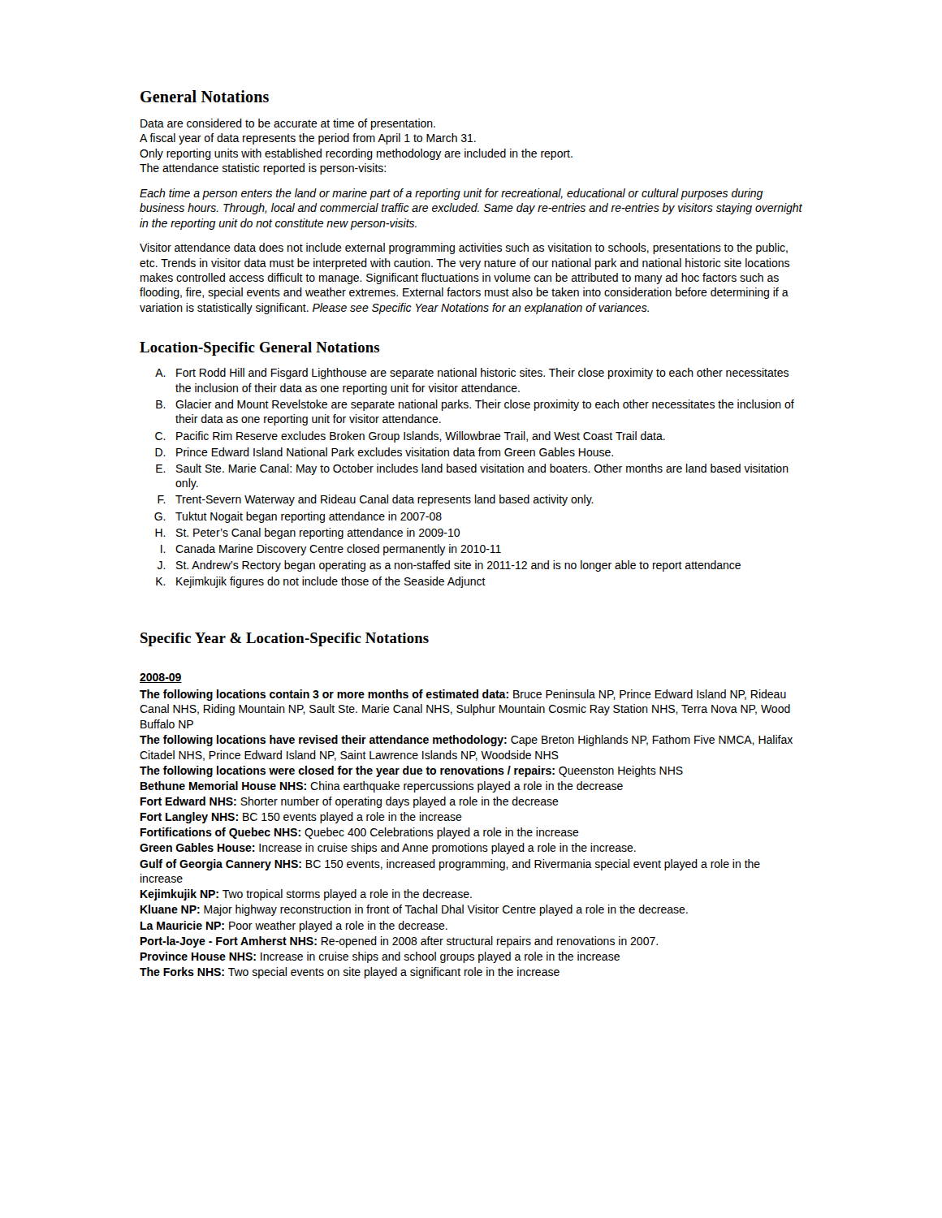General Notations
Data are considered to be accurate at time of presentation.
A fiscal year of data represents the period from April 1 to March 31.
Only reporting units with established recording methodology are included in the report.
The attendance statistic reported is person-visits:
Each time a person enters the land or marine part of a reporting unit for recreational, educational or cultural purposes during business hours. Through, local and commercial traffic are excluded. Same day re-entries and re-entries by visitors staying overnight in the reporting unit do not constitute new person-visits.
Visitor attendance data does not include external programming activities such as visitation to schools, presentations to the public, etc. Trends in visitor data must be interpreted with caution. The very nature of our national park and national historic site locations makes controlled access difficult to manage. Significant fluctuations in volume can be attributed to many ad hoc factors such as flooding, fire, special events and weather extremes. External factors must also be taken into consideration before determining if a variation is statistically significant. Please see Specific Year Notations for an explanation of variances.
Location-Specific General Notations
Fort Rodd Hill and Fisgard Lighthouse are separate national historic sites. Their close proximity to each other necessitates the inclusion of their data as one reporting unit for visitor attendance.
Glacier and Mount Revelstoke are separate national parks. Their close proximity to each other necessitates the inclusion of their data as one reporting unit for visitor attendance.
Pacific Rim Reserve excludes Broken Group Islands, Willowbrae Trail, and West Coast Trail data.
Prince Edward Island National Park excludes visitation data from Green Gables House.
Sault Ste. Marie Canal: May to October includes land based visitation and boaters. Other months are land based visitation only.
Trent-Severn Waterway and Rideau Canal data represents land based activity only.
Tuktut Nogait began reporting attendance in 2007-08
St. Peter’s Canal began reporting attendance in 2009-10
Canada Marine Discovery Centre closed permanently in 2010-11
St. Andrew’s Rectory began operating as a non-staffed site in 2011-12 and is no longer able to report attendance
Kejimkujik figures do not include those of the Seaside Adjunct
Specific Year & Location-Specific Notations
2008-09
The following locations contain 3 or more months of estimated data: Bruce Peninsula NP, Prince Edward Island NP, Rideau Canal NHS, Riding Mountain NP, Sault Ste. Marie Canal NHS, Sulphur Mountain Cosmic Ray Station NHS, Terra Nova NP, Wood Buffalo NP
The following locations have revised their attendance methodology: Cape Breton Highlands NP, Fathom Five NMCA, Halifax Citadel NHS, Prince Edward Island NP, Saint Lawrence Islands NP, Woodside NHS
The following locations were closed for the year due to renovations / repairs: Queenston Heights NHS
Bethune Memorial House NHS: China earthquake repercussions played a role in the decrease
Fort Edward NHS: Shorter number of operating days played a role in the decrease
Fort Langley NHS: BC 150 events played a role in the increase
Fortifications of Quebec NHS: Quebec 400 Celebrations played a role in the increase
Green Gables House: Increase in cruise ships and Anne promotions played a role in the increase.
Gulf of Georgia Cannery NHS: BC 150 events, increased programming, and Rivermania special event played a role in the increase
Kejimkujik NP: Two tropical storms played a role in the decrease.
Kluane NP: Major highway reconstruction in front of Tachal Dhal Visitor Centre played a role in the decrease.
La Mauricie NP: Poor weather played a role in the decrease.
Port-la-Joye - Fort Amherst NHS: Re-opened in 2008 after structural repairs and renovations in 2007.
Province House NHS: Increase in cruise ships and school groups played a role in the increase
The Forks NHS: Two special events on site played a significant role in the increase